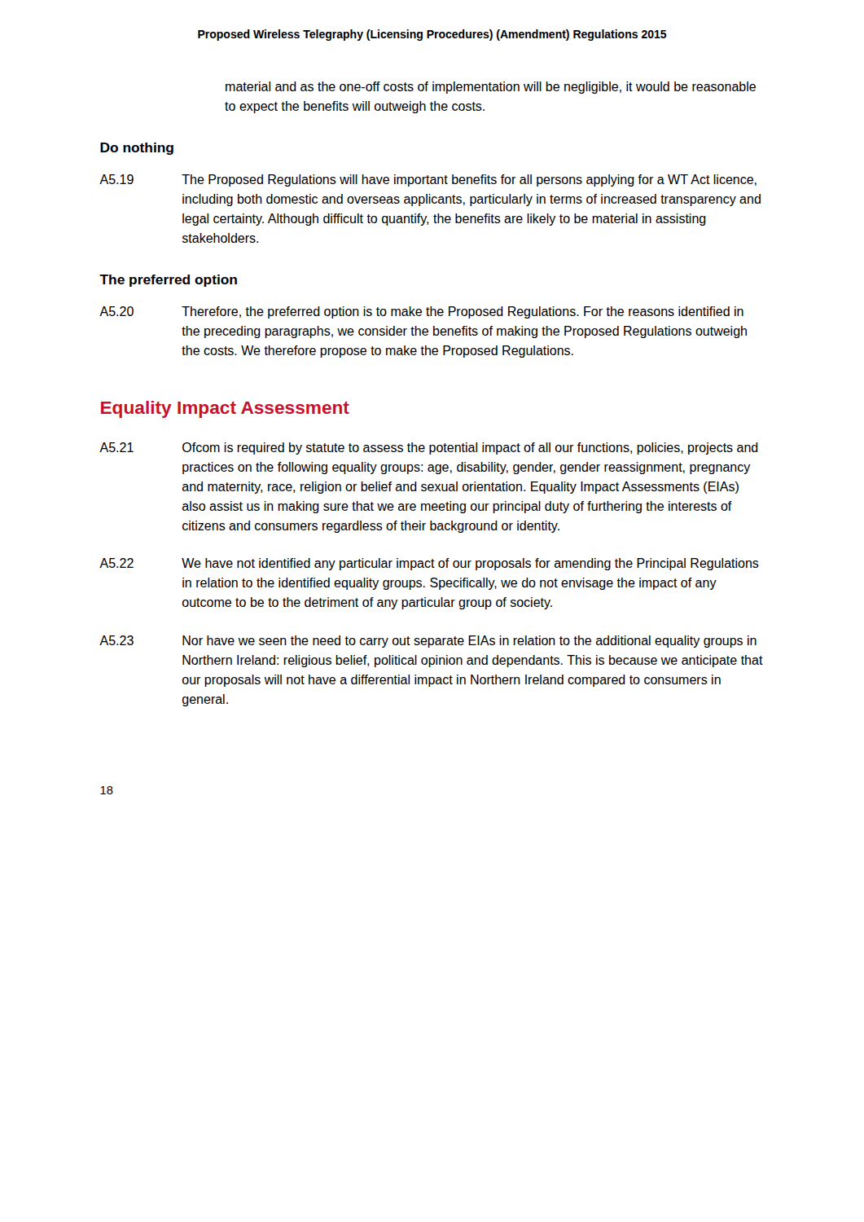Proposed Wireless Telegraphy (Licensing Procedures) (Amendment) Regulations 2015
material and as the one-off costs of implementation will be negligible, it would be reasonable to expect the benefits will outweigh the costs.
Do nothing
A5.19
The Proposed Regulations will have important benefits for all persons applying for a WT Act licence, including both domestic and overseas applicants, particularly in terms of increased transparency and legal certainty. Although difficult to quantify, the benefits are likely to be material in assisting stakeholders.
The preferred option
A5.20
Therefore, the preferred option is to make the Proposed Regulations. For the reasons identified in the preceding paragraphs, we consider the benefits of making the Proposed Regulations outweigh the costs. We therefore propose to make the Proposed Regulations.
Equality Impact Assessment
A5.21
Ofcom is required by statute to assess the potential impact of all our functions, policies, projects and practices on the following equality groups: age, disability, gender, gender reassignment, pregnancy and maternity, race, religion or belief and sexual orientation. Equality Impact Assessments (EIAs) also assist us in making sure that we are meeting our principal duty of furthering the interests of citizens and consumers regardless of their background or identity.
A5.22
We have not identified any particular impact of our proposals for amending the Principal Regulations in relation to the identified equality groups. Specifically, we do not envisage the impact of any outcome to be to the detriment of any particular group of society.
A5.23
Nor have we seen the need to carry out separate EIAs in relation to the additional equality groups in Northern Ireland: religious belief, political opinion and dependants. This is because we anticipate that our proposals will not have a differential impact in Northern Ireland compared to consumers in general.
18